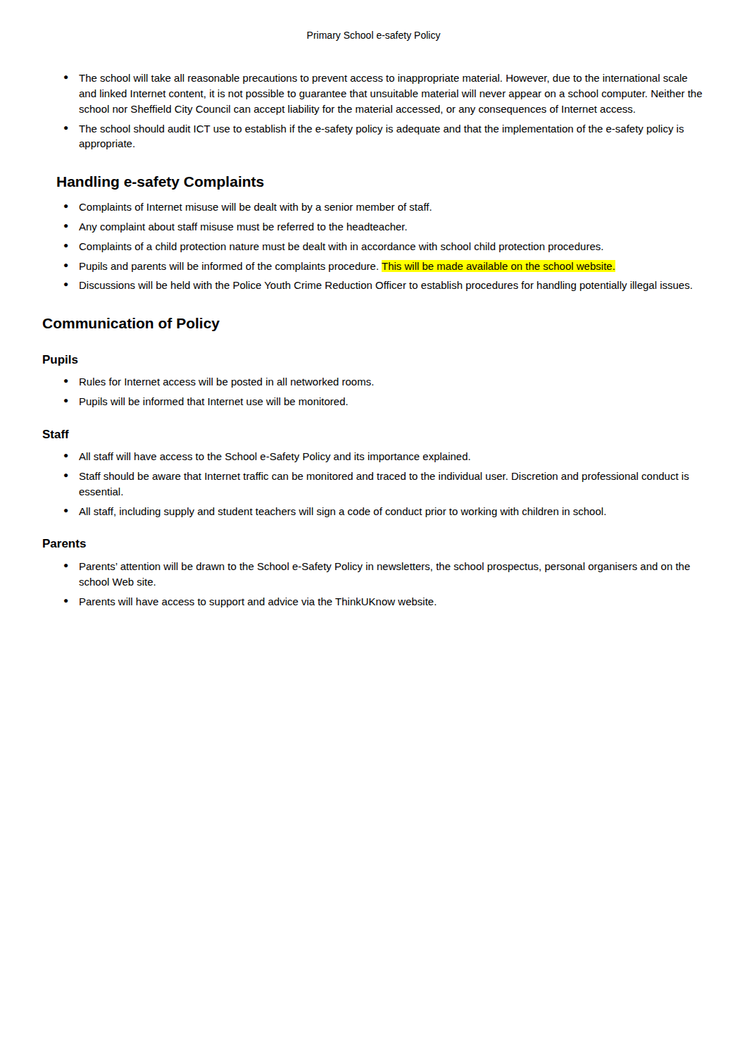Primary School e-safety Policy
The school will take all reasonable precautions to prevent access to inappropriate material. However, due to the international scale and linked Internet content, it is not possible to guarantee that unsuitable material will never appear on a school computer. Neither the school nor Sheffield City Council can accept liability for the material accessed, or any consequences of Internet access.
The school should audit ICT use to establish if the e-safety policy is adequate and that the implementation of the e-safety policy is appropriate.
Handling e-safety Complaints
Complaints of Internet misuse will be dealt with by a senior member of staff.
Any complaint about staff misuse must be referred to the headteacher.
Complaints of a child protection nature must be dealt with in accordance with school child protection procedures.
Pupils and parents will be informed of the complaints procedure. This will be made available on the school website.
Discussions will be held with the Police Youth Crime Reduction Officer to establish procedures for handling potentially illegal issues.
Communication of Policy
Pupils
Rules for Internet access will be posted in all networked rooms.
Pupils will be informed that Internet use will be monitored.
Staff
All staff will have access to the School e-Safety Policy and its importance explained.
Staff should be aware that Internet traffic can be monitored and traced to the individual user. Discretion and professional conduct is essential.
All staff, including supply and student teachers will sign a code of conduct prior to working with children in school.
Parents
Parents’ attention will be drawn to the School e-Safety Policy in newsletters, the school prospectus, personal organisers and on the school Web site.
Parents will have access to support and advice via the ThinkUKnow website.